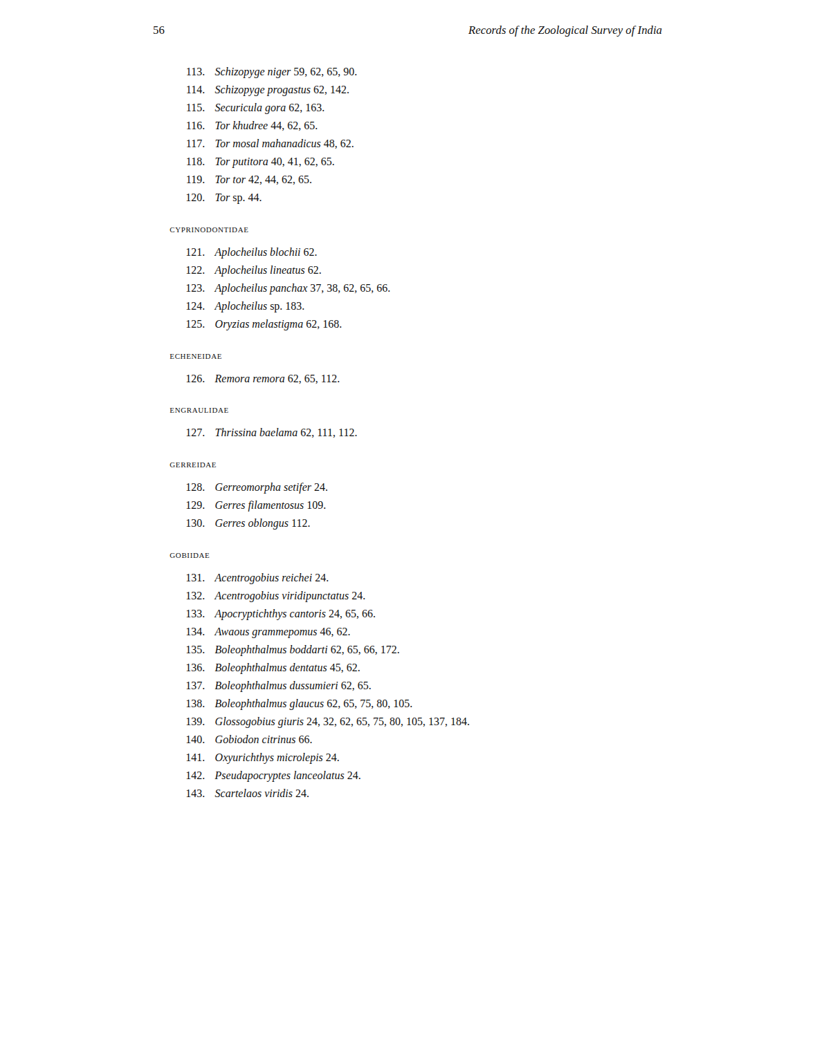56
Records of the Zoological Survey of India
113. Schizopyge niger 59, 62, 65, 90.
114. Schizopyge progastus 62, 142.
115. Securicula gora 62, 163.
116. Tor khudree 44, 62, 65.
117. Tor mosal mahanadicus 48, 62.
118. Tor putitora 40, 41, 62, 65.
119. Tor tor 42, 44, 62, 65.
120. Tor sp. 44.
Cyprinodontidae
121. Aplocheilus blochii 62.
122. Aplocheilus lineatus 62.
123. Aplocheilus panchax 37, 38, 62, 65, 66.
124. Aplocheilus sp. 183.
125. Oryzias melastigma 62, 168.
Echeneidae
126. Remora remora 62, 65, 112.
Engraulidae
127. Thrissina baelama 62, 111, 112.
Gerreidae
128. Gerreomorpha setifer 24.
129. Gerres filamentosus 109.
130. Gerres oblongus 112.
Gobiidae
131. Acentrogobius reichei 24.
132. Acentrogobius viridipunctatus 24.
133. Apocryptichthys cantoris 24, 65, 66.
134. Awaous grammepomus 46, 62.
135. Boleophthalmus boddarti 62, 65, 66, 172.
136. Boleophthalmus dentatus 45, 62.
137. Boleophthalmus dussumieri 62, 65.
138. Boleophthalmus glaucus 62, 65, 75, 80, 105.
139. Glossogobius giuris 24, 32, 62, 65, 75, 80, 105, 137, 184.
140. Gobiodon citrinus 66.
141. Oxyurichthys microlepis 24.
142. Pseudapocryptes lanceolatus 24.
143. Scartelaos viridis 24.